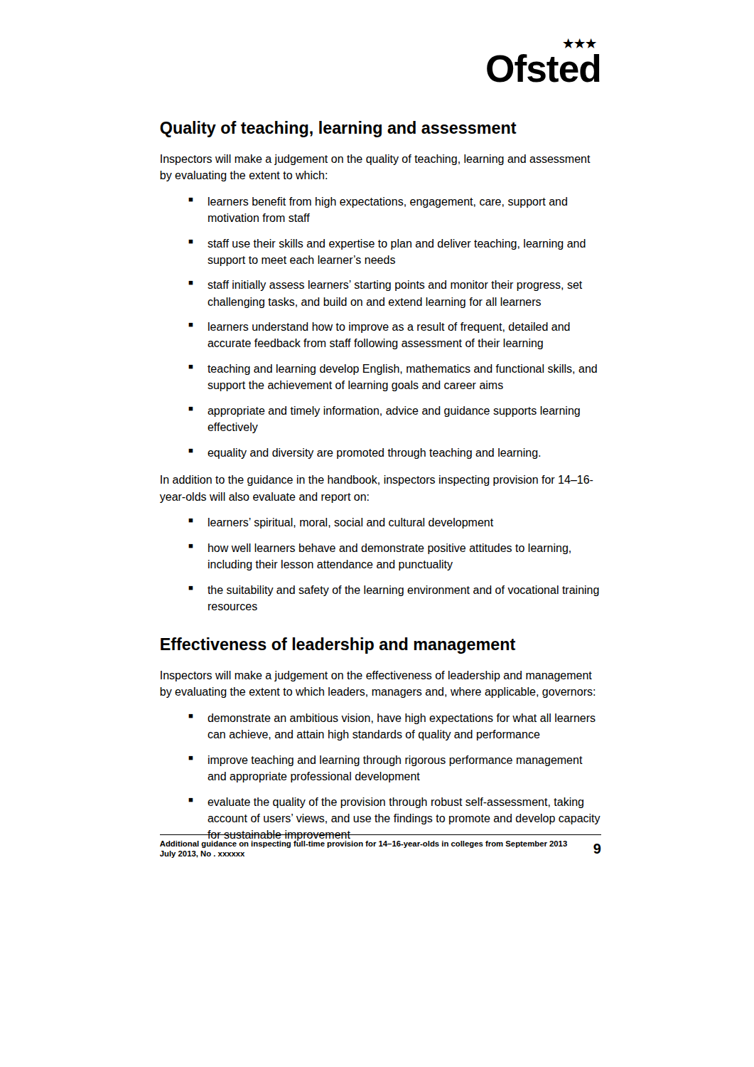★★★
Ofsted
Quality of teaching, learning and assessment
Inspectors will make a judgement on the quality of teaching, learning and assessment by evaluating the extent to which:
learners benefit from high expectations, engagement, care, support and motivation from staff
staff use their skills and expertise to plan and deliver teaching, learning and support to meet each learner’s needs
staff initially assess learners’ starting points and monitor their progress, set challenging tasks, and build on and extend learning for all learners
learners understand how to improve as a result of frequent, detailed and accurate feedback from staff following assessment of their learning
teaching and learning develop English, mathematics and functional skills, and support the achievement of learning goals and career aims
appropriate and timely information, advice and guidance supports learning effectively
equality and diversity are promoted through teaching and learning.
In addition to the guidance in the handbook, inspectors inspecting provision for 14–16-year-olds will also evaluate and report on:
learners’ spiritual, moral, social and cultural development
how well learners behave and demonstrate positive attitudes to learning, including their lesson attendance and punctuality
the suitability and safety of the learning environment and of vocational training resources
Effectiveness of leadership and management
Inspectors will make a judgement on the effectiveness of leadership and management by evaluating the extent to which leaders, managers and, where applicable, governors:
demonstrate an ambitious vision, have high expectations for what all learners can achieve, and attain high standards of quality and performance
improve teaching and learning through rigorous performance management and appropriate professional development
evaluate the quality of the provision through robust self-assessment, taking account of users’ views, and use the findings to promote and develop capacity for sustainable improvement
Additional guidance on inspecting full-time provision for 14–16-year-olds in colleges from September 2013
July 2013, No . xxxxxx
9